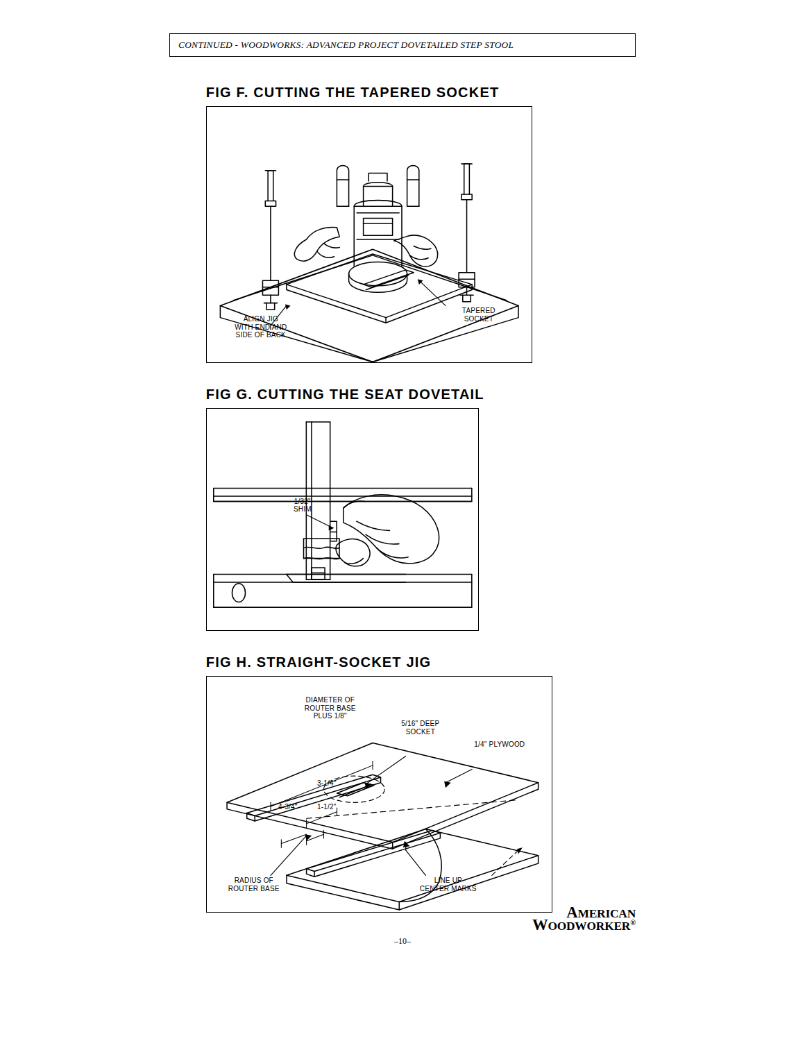CONTINUED - WOODWORKS: ADVANCED PROJECT DOVETAILED STEP STOOL
FIG F. CUTTING THE TAPERED SOCKET
ALIGN JIG
WITH END AND
SIDE OF BACK
TAPERED
SOCKET
FIG G. CUTTING THE SEAT DOVETAIL
1/32"
SHIM
FIG H. STRAIGHT-SOCKET JIG
DIAMETER OF
ROUTER BASE
PLUS 1/8"
5/16" DEEP
SOCKET
1/4" PLYWOOD
3-1/4"
1-1/2"
4-3/4"
RADIUS OF
ROUTER BASE
LINE UP
CENTER MARKS
AMERICAN WOODWORKER®
–10–